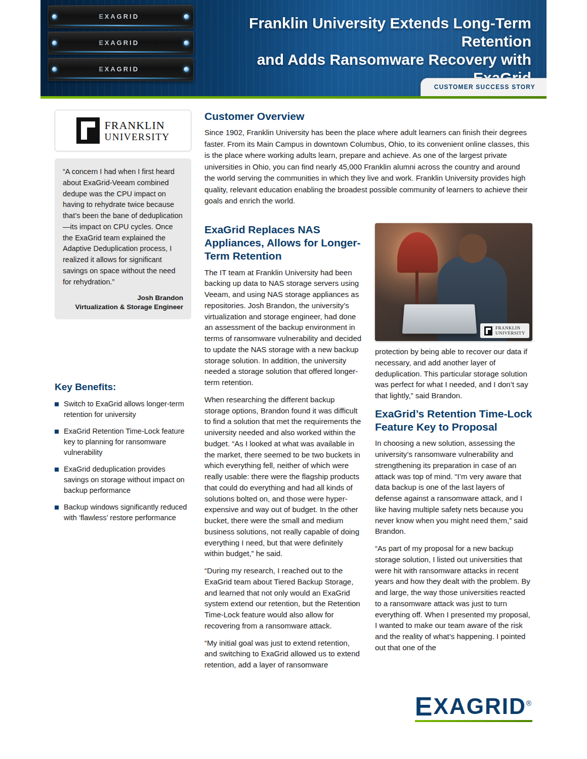EXAGRID
EXAGRID
EXAGRID
Franklin University Extends Long-Term Retention
and Adds Ransomware Recovery with ExaGrid
CUSTOMER SUCCESS STORY
FRANKLIN UNIVERSITY
“A concern I had when I first heard about ExaGrid-Veeam combined dedupe was the CPU impact on having to rehydrate twice because that’s been the bane of deduplication—its impact on CPU cycles. Once the ExaGrid team explained the Adaptive Deduplication process, I realized it allows for significant savings on space without the need for rehydration.”
Josh Brandon
Virtualization & Storage Engineer
Key Benefits:
Switch to ExaGrid allows longer-term retention for university
ExaGrid Retention Time-Lock feature key to planning for ransomware vulnerability
ExaGrid deduplication provides savings on storage without impact on backup performance
Backup windows significantly reduced with ‘flawless’ restore performance
Customer Overview
Since 1902, Franklin University has been the place where adult learners can finish their degrees faster. From its Main Campus in downtown Columbus, Ohio, to its convenient online classes, this is the place where working adults learn, prepare and achieve. As one of the largest private universities in Ohio, you can find nearly 45,000 Franklin alumni across the country and around the world serving the communities in which they live and work. Franklin University provides high quality, relevant education enabling the broadest possible community of learners to achieve their goals and enrich the world.
ExaGrid Replaces NAS Appliances, Allows for Longer-Term Retention
The IT team at Franklin University had been backing up data to NAS storage servers using Veeam, and using NAS storage appliances as repositories. Josh Brandon, the university’s virtualization and storage engineer, had done an assessment of the backup environment in terms of ransomware vulnerability and decided to update the NAS storage with a new backup storage solution. In addition, the university needed a storage solution that offered longer-term retention.
When researching the different backup storage options, Brandon found it was difficult to find a solution that met the requirements the university needed and also worked within the budget. “As I looked at what was available in the market, there seemed to be two buckets in which everything fell, neither of which were really usable: there were the flagship products that could do everything and had all kinds of solutions bolted on, and those were hyper-expensive and way out of budget. In the other bucket, there were the small and medium business solutions, not really capable of doing everything I need, but that were definitely within budget,” he said.
“During my research, I reached out to the ExaGrid team about Tiered Backup Storage, and learned that not only would an ExaGrid system extend our retention, but the Retention Time-Lock feature would also allow for recovering from a ransomware attack.
“My initial goal was just to extend retention, and switching to ExaGrid allowed us to extend retention, add a layer of ransomware
FRANKLIN
UNIVERSITY
protection by being able to recover our data if necessary, and add another layer of deduplication. This particular storage solution was perfect for what I needed, and I don’t say that lightly,” said Brandon.
ExaGrid’s Retention Time-Lock Feature Key to Proposal
In choosing a new solution, assessing the university’s ransomware vulnerability and strengthening its preparation in case of an attack was top of mind. “I’m very aware that data backup is one of the last layers of defense against a ransomware attack, and I like having multiple safety nets because you never know when you might need them,” said Brandon.
“As part of my proposal for a new backup storage solution, I listed out universities that were hit with ransomware attacks in recent years and how they dealt with the problem. By and large, the way those universities reacted to a ransomware attack was just to turn everything off. When I presented my proposal, I wanted to make our team aware of the risk and the reality of what’s happening. I pointed out that one of the
EXAGRID®